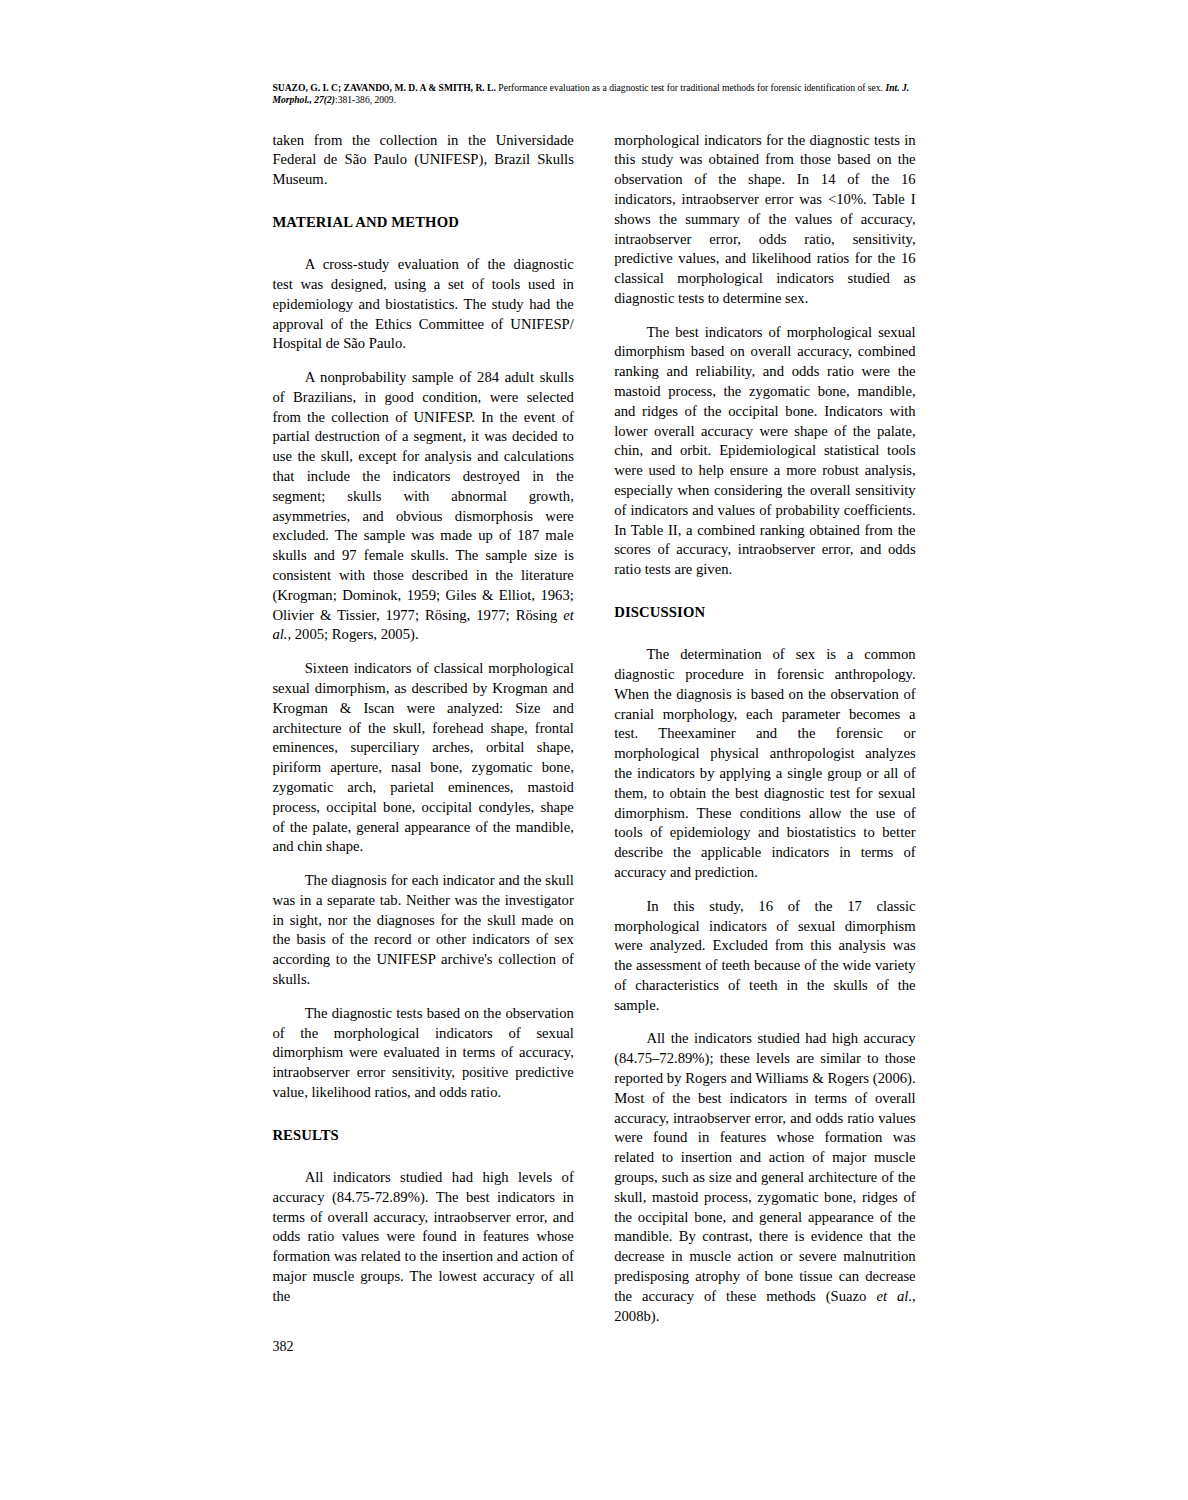SUAZO, G. I. C; ZAVANDO, M. D. A & SMITH, R. L. Performance evaluation as a diagnostic test for traditional methods for forensic identification of sex. Int. J. Morphol., 27(2):381-386, 2009.
taken from the collection in the Universidade Federal de São Paulo (UNIFESP), Brazil Skulls Museum.
MATERIAL AND METHOD
A cross-study evaluation of the diagnostic test was designed, using a set of tools used in epidemiology and biostatistics. The study had the approval of the Ethics Committee of UNIFESP/ Hospital de São Paulo.
A nonprobability sample of 284 adult skulls of Brazilians, in good condition, were selected from the collection of UNIFESP. In the event of partial destruction of a segment, it was decided to use the skull, except for analysis and calculations that include the indicators destroyed in the segment; skulls with abnormal growth, asymmetries, and obvious dismorphosis were excluded. The sample was made up of 187 male skulls and 97 female skulls. The sample size is consistent with those described in the literature (Krogman; Dominok, 1959; Giles & Elliot, 1963; Olivier & Tissier, 1977; Rösing, 1977; Rösing et al., 2005; Rogers, 2005).
Sixteen indicators of classical morphological sexual dimorphism, as described by Krogman and Krogman & Iscan were analyzed: Size and architecture of the skull, forehead shape, frontal eminences, superciliary arches, orbital shape, piriform aperture, nasal bone, zygomatic bone, zygomatic arch, parietal eminences, mastoid process, occipital bone, occipital condyles, shape of the palate, general appearance of the mandible, and chin shape.
The diagnosis for each indicator and the skull was in a separate tab. Neither was the investigator in sight, nor the diagnoses for the skull made on the basis of the record or other indicators of sex according to the UNIFESP archive's collection of skulls.
The diagnostic tests based on the observation of the morphological indicators of sexual dimorphism were evaluated in terms of accuracy, intraobserver error sensitivity, positive predictive value, likelihood ratios, and odds ratio.
RESULTS
All indicators studied had high levels of accuracy (84.75-72.89%). The best indicators in terms of overall accuracy, intraobserver error, and odds ratio values were found in features whose formation was related to the insertion and action of major muscle groups. The lowest accuracy of all the
morphological indicators for the diagnostic tests in this study was obtained from those based on the observation of the shape. In 14 of the 16 indicators, intraobserver error was <10%. Table I shows the summary of the values of accuracy, intraobserver error, odds ratio, sensitivity, predictive values, and likelihood ratios for the 16 classical morphological indicators studied as diagnostic tests to determine sex.
The best indicators of morphological sexual dimorphism based on overall accuracy, combined ranking and reliability, and odds ratio were the mastoid process, the zygomatic bone, mandible, and ridges of the occipital bone. Indicators with lower overall accuracy were shape of the palate, chin, and orbit. Epidemiological statistical tools were used to help ensure a more robust analysis, especially when considering the overall sensitivity of indicators and values of probability coefficients. In Table II, a combined ranking obtained from the scores of accuracy, intraobserver error, and odds ratio tests are given.
DISCUSSION
The determination of sex is a common diagnostic procedure in forensic anthropology. When the diagnosis is based on the observation of cranial morphology, each parameter becomes a test. Theexaminer and the forensic or morphological physical anthropologist analyzes the indicators by applying a single group or all of them, to obtain the best diagnostic test for sexual dimorphism. These conditions allow the use of tools of epidemiology and biostatistics to better describe the applicable indicators in terms of accuracy and prediction.
In this study, 16 of the 17 classic morphological indicators of sexual dimorphism were analyzed. Excluded from this analysis was the assessment of teeth because of the wide variety of characteristics of teeth in the skulls of the sample.
All the indicators studied had high accuracy (84.75–72.89%); these levels are similar to those reported by Rogers and Williams & Rogers (2006). Most of the best indicators in terms of overall accuracy, intraobserver error, and odds ratio values were found in features whose formation was related to insertion and action of major muscle groups, such as size and general architecture of the skull, mastoid process, zygomatic bone, ridges of the occipital bone, and general appearance of the mandible. By contrast, there is evidence that the decrease in muscle action or severe malnutrition predisposing atrophy of bone tissue can decrease the accuracy of these methods (Suazo et al., 2008b).
382